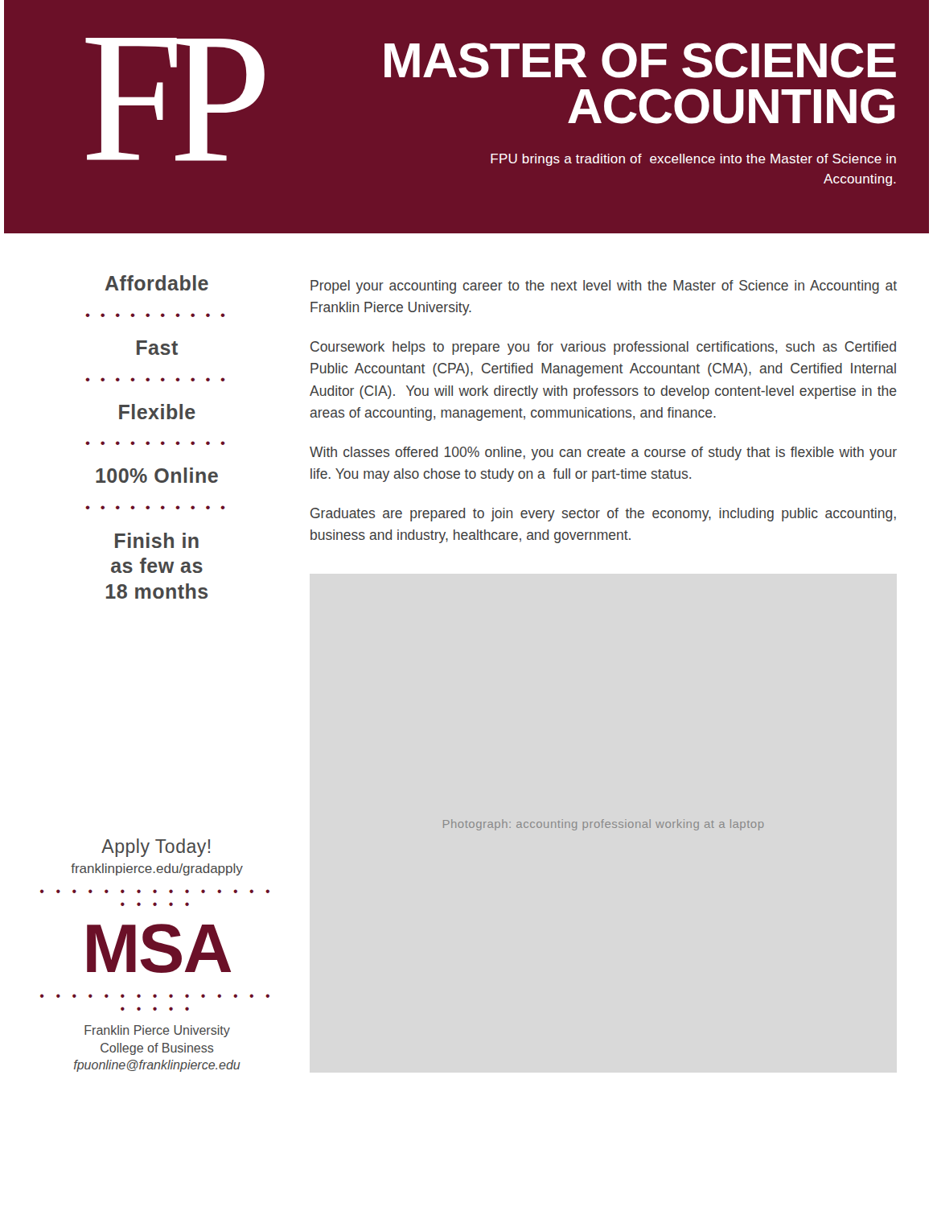FP
Master of ScienceAccounting
FPU brings a tradition of excellence into the Master of Science in Accounting.
Affordable
• • • • • • • • • •
Fast
• • • • • • • • • •
Flexible
• • • • • • • • • •
100% Online
• • • • • • • • • •
Finish in
as few as
18 months
Apply Today!
franklinpierce.edu/gradapply
• • • • • • • • • • • • • • • • • • • •
MSA
• • • • • • • • • • • • • • • • • • • •
Franklin Pierce University
College of Business
fpuonline@franklinpierce.edu
Propel your accounting career to the next level with the Master of Science in Accounting at Franklin Pierce University.
Coursework helps to prepare you for various professional certifications, such as Certified Public Accountant (CPA), Certified Management Accountant (CMA), and Certified Internal Auditor (CIA). You will work directly with professors to develop content-level expertise in the areas of accounting, management, communications, and finance.
With classes offered 100% online, you can create a course of study that is flexible with your life. You may also chose to study on a full or part-time status.
Graduates are prepared to join every sector of the economy, including public accounting, business and industry, healthcare, and government.
Photograph: accounting professional working at a laptop